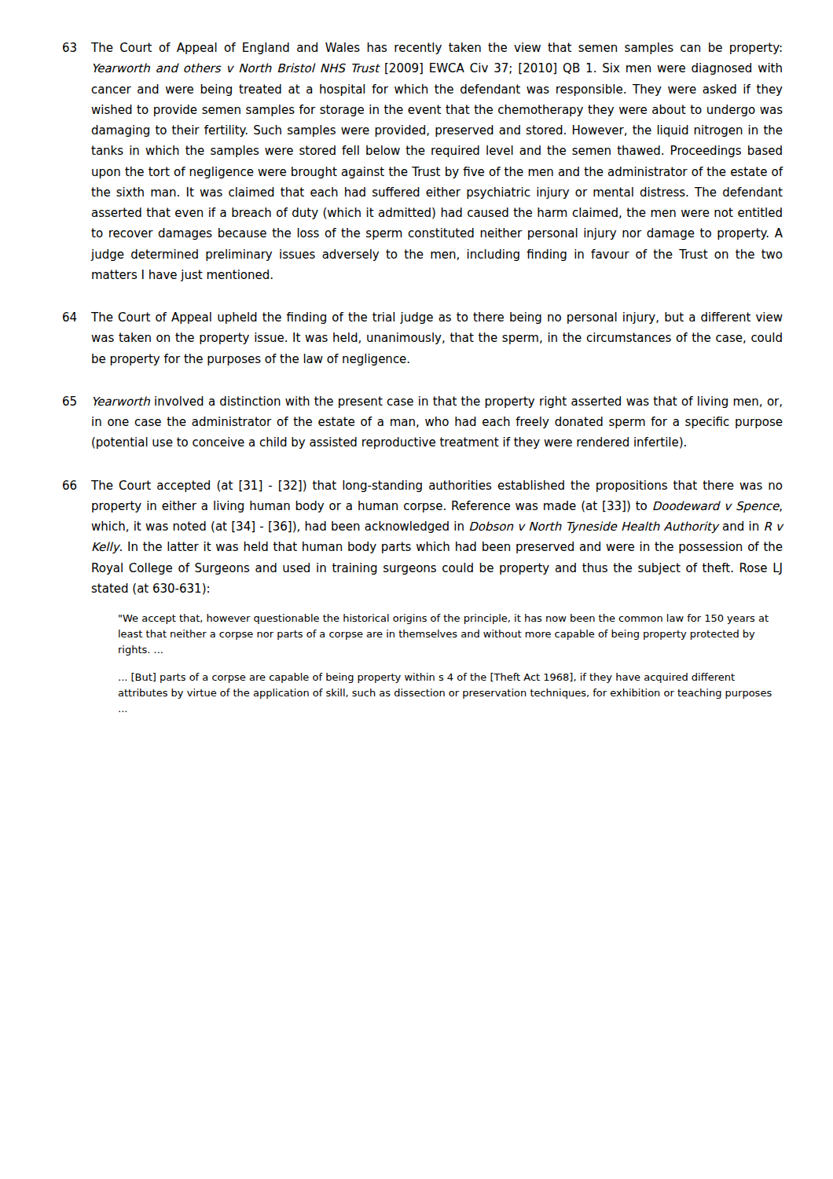The Court of Appeal of England and Wales has recently taken the view that semen samples can be property: Yearworth and others v North Bristol NHS Trust [2009] EWCA Civ 37; [2010] QB 1. Six men were diagnosed with cancer and were being treated at a hospital for which the defendant was responsible. They were asked if they wished to provide semen samples for storage in the event that the chemotherapy they were about to undergo was damaging to their fertility. Such samples were provided, preserved and stored. However, the liquid nitrogen in the tanks in which the samples were stored fell below the required level and the semen thawed. Proceedings based upon the tort of negligence were brought against the Trust by five of the men and the administrator of the estate of the sixth man. It was claimed that each had suffered either psychiatric injury or mental distress. The defendant asserted that even if a breach of duty (which it admitted) had caused the harm claimed, the men were not entitled to recover damages because the loss of the sperm constituted neither personal injury nor damage to property. A judge determined preliminary issues adversely to the men, including finding in favour of the Trust on the two matters I have just mentioned.
The Court of Appeal upheld the finding of the trial judge as to there being no personal injury, but a different view was taken on the property issue. It was held, unanimously, that the sperm, in the circumstances of the case, could be property for the purposes of the law of negligence.
Yearworth involved a distinction with the present case in that the property right asserted was that of living men, or, in one case the administrator of the estate of a man, who had each freely donated sperm for a specific purpose (potential use to conceive a child by assisted reproductive treatment if they were rendered infertile).
The Court accepted (at [31] - [32]) that long-standing authorities established the propositions that there was no property in either a living human body or a human corpse. Reference was made (at [33]) to Doodeward v Spence, which, it was noted (at [34] - [36]), had been acknowledged in Dobson v North Tyneside Health Authority and in R v Kelly. In the latter it was held that human body parts which had been preserved and were in the possession of the Royal College of Surgeons and used in training surgeons could be property and thus the subject of theft. Rose LJ stated (at 630-631):
"We accept that, however questionable the historical origins of the principle, it has now been the common law for 150 years at least that neither a corpse nor parts of a corpse are in themselves and without more capable of being property protected by rights. ...
... [But] parts of a corpse are capable of being property within s 4 of the [Theft Act 1968], if they have acquired different attributes by virtue of the application of skill, such as dissection or preservation techniques, for exhibition or teaching purposes ...